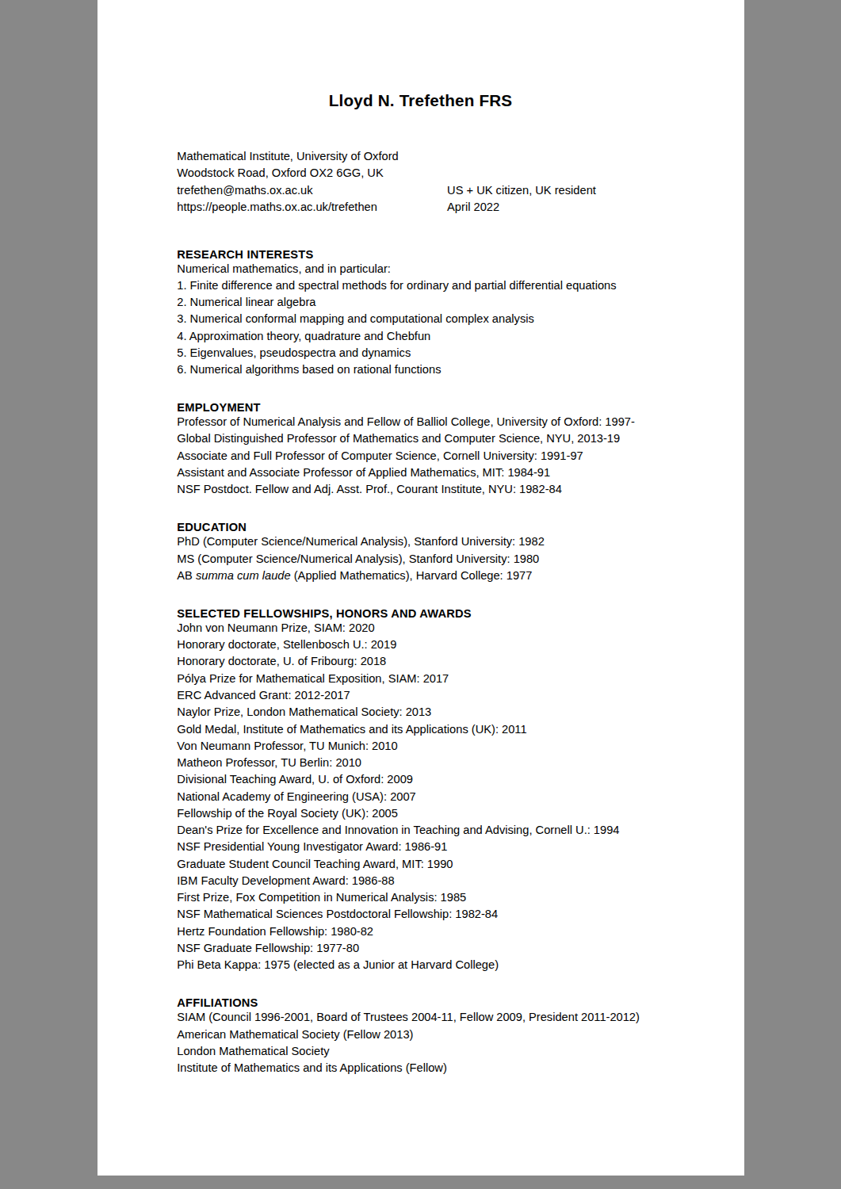Lloyd N. Trefethen FRS
Mathematical Institute, University of Oxford
Woodstock Road, Oxford OX2 6GG, UK
trefethen@maths.ox.ac.uk
US + UK citizen, UK resident
https://people.maths.ox.ac.uk/trefethen
April 2022
RESEARCH INTERESTS
Numerical mathematics, and in particular:
1. Finite difference and spectral methods for ordinary and partial differential equations
2. Numerical linear algebra
3. Numerical conformal mapping and computational complex analysis
4. Approximation theory, quadrature and Chebfun
5. Eigenvalues, pseudospectra and dynamics
6. Numerical algorithms based on rational functions
EMPLOYMENT
Professor of Numerical Analysis and Fellow of Balliol College, University of Oxford: 1997-
Global Distinguished Professor of Mathematics and Computer Science, NYU, 2013-19
Associate and Full Professor of Computer Science, Cornell University: 1991-97
Assistant and Associate Professor of Applied Mathematics, MIT: 1984-91
NSF Postdoct. Fellow and Adj. Asst. Prof., Courant Institute, NYU: 1982-84
EDUCATION
PhD (Computer Science/Numerical Analysis), Stanford University: 1982
MS (Computer Science/Numerical Analysis), Stanford University: 1980
AB summa cum laude (Applied Mathematics), Harvard College: 1977
SELECTED FELLOWSHIPS, HONORS AND AWARDS
John von Neumann Prize, SIAM: 2020
Honorary doctorate, Stellenbosch U.: 2019
Honorary doctorate, U. of Fribourg: 2018
Pólya Prize for Mathematical Exposition, SIAM: 2017
ERC Advanced Grant: 2012-2017
Naylor Prize, London Mathematical Society: 2013
Gold Medal, Institute of Mathematics and its Applications (UK): 2011
Von Neumann Professor, TU Munich: 2010
Matheon Professor, TU Berlin: 2010
Divisional Teaching Award, U. of Oxford: 2009
National Academy of Engineering (USA): 2007
Fellowship of the Royal Society (UK): 2005
Dean's Prize for Excellence and Innovation in Teaching and Advising, Cornell U.: 1994
NSF Presidential Young Investigator Award: 1986-91
Graduate Student Council Teaching Award, MIT: 1990
IBM Faculty Development Award: 1986-88
First Prize, Fox Competition in Numerical Analysis: 1985
NSF Mathematical Sciences Postdoctoral Fellowship: 1982-84
Hertz Foundation Fellowship: 1980-82
NSF Graduate Fellowship: 1977-80
Phi Beta Kappa: 1975 (elected as a Junior at Harvard College)
AFFILIATIONS
SIAM (Council 1996-2001, Board of Trustees 2004-11, Fellow 2009, President 2011-2012)
American Mathematical Society (Fellow 2013)
London Mathematical Society
Institute of Mathematics and its Applications (Fellow)